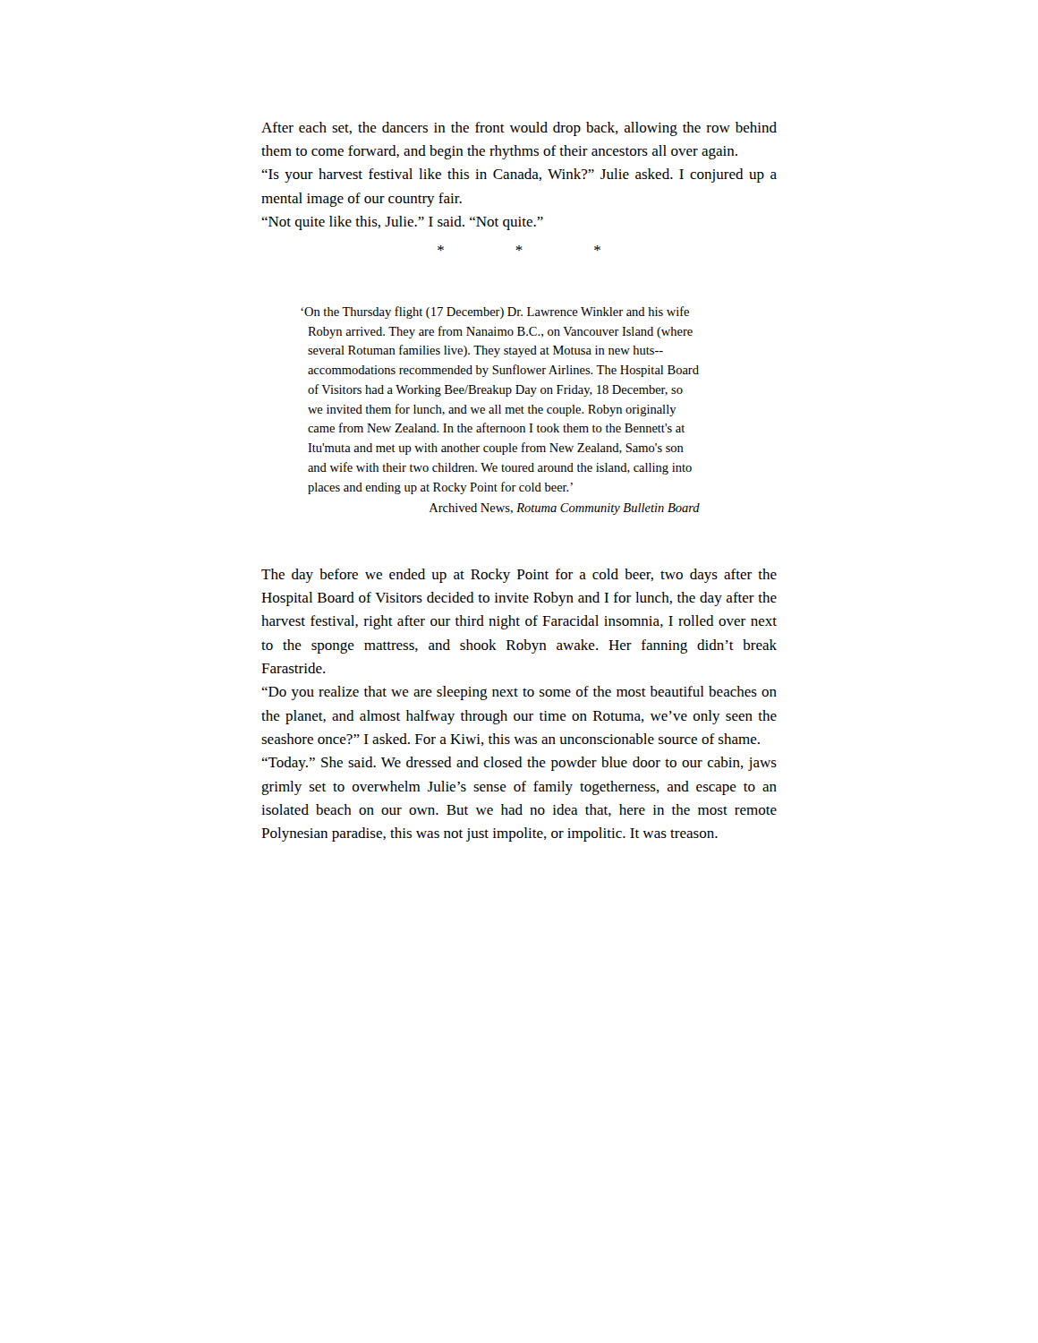After each set, the dancers in the front would drop back, allowing the row behind them to come forward, and begin the rhythms of their ancestors all over again.
“Is your harvest festival like this in Canada, Wink?” Julie asked. I conjured up a mental image of our country fair.
“Not quite like this, Julie.” I said. “Not quite.”
* * *
‘On the Thursday flight (17 December) Dr. Lawrence Winkler and his wife Robyn arrived. They are from Nanaimo B.C., on Vancouver Island (where several Rotuman families live). They stayed at Motusa in new huts--accommodations recommended by Sunflower Airlines. The Hospital Board of Visitors had a Working Bee/Breakup Day on Friday, 18 December, so we invited them for lunch, and we all met the couple. Robyn originally came from New Zealand. In the afternoon I took them to the Bennett's at Itu'muta and met up with another couple from New Zealand, Samo's son and wife with their two children. We toured around the island, calling into places and ending up at Rocky Point for cold beer.’
Archived News, Rotuma Community Bulletin Board
The day before we ended up at Rocky Point for a cold beer, two days after the Hospital Board of Visitors decided to invite Robyn and I for lunch, the day after the harvest festival, right after our third night of Faracidal insomnia, I rolled over next to the sponge mattress, and shook Robyn awake. Her fanning didn’t break Farastride.
“Do you realize that we are sleeping next to some of the most beautiful beaches on the planet, and almost halfway through our time on Rotuma, we’ve only seen the seashore once?” I asked. For a Kiwi, this was an unconscionable source of shame.
“Today.” She said. We dressed and closed the powder blue door to our cabin, jaws grimly set to overwhelm Julie’s sense of family togetherness, and escape to an isolated beach on our own. But we had no idea that, here in the most remote Polynesian paradise, this was not just impolite, or impolitic. It was treason.